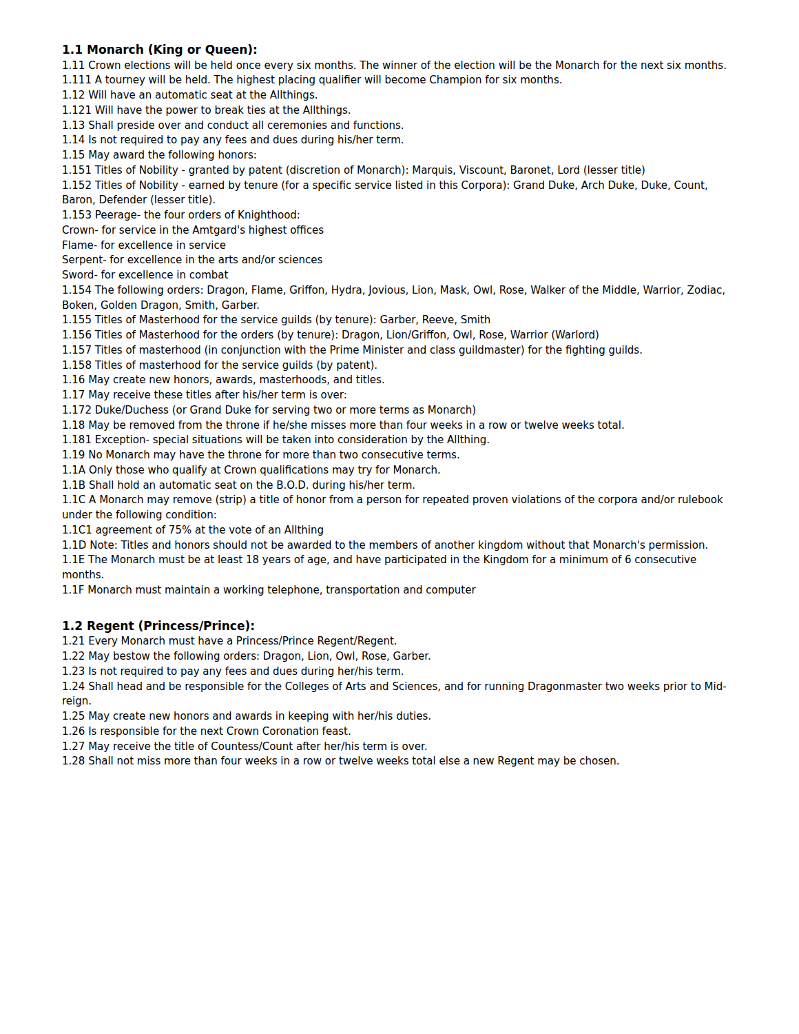1.1 Monarch (King or Queen):
1.11 Crown elections will be held once every six months. The winner of the election will be the Monarch for the next six months.
1.111 A tourney will be held. The highest placing qualifier will become Champion for six months.
1.12 Will have an automatic seat at the Allthings.
1.121 Will have the power to break ties at the Allthings.
1.13 Shall preside over and conduct all ceremonies and functions.
1.14 Is not required to pay any fees and dues during his/her term.
1.15 May award the following honors:
1.151 Titles of Nobility - granted by patent (discretion of Monarch): Marquis, Viscount, Baronet, Lord (lesser title)
1.152 Titles of Nobility - earned by tenure (for a specific service listed in this Corpora): Grand Duke, Arch Duke, Duke, Count, Baron, Defender (lesser title).
1.153 Peerage- the four orders of Knighthood:
Crown- for service in the Amtgard's highest offices
Flame- for excellence in service
Serpent- for excellence in the arts and/or sciences
Sword- for excellence in combat
1.154 The following orders: Dragon, Flame, Griffon, Hydra, Jovious, Lion, Mask, Owl, Rose, Walker of the Middle, Warrior, Zodiac, Boken, Golden Dragon, Smith, Garber.
1.155 Titles of Masterhood for the service guilds (by tenure): Garber, Reeve, Smith
1.156 Titles of Masterhood for the orders (by tenure): Dragon, Lion/Griffon, Owl, Rose, Warrior (Warlord)
1.157 Titles of masterhood (in conjunction with the Prime Minister and class guildmaster) for the fighting guilds.
1.158 Titles of masterhood for the service guilds (by patent).
1.16 May create new honors, awards, masterhoods, and titles.
1.17 May receive these titles after his/her term is over:
1.172 Duke/Duchess (or Grand Duke for serving two or more terms as Monarch)
1.18 May be removed from the throne if he/she misses more than four weeks in a row or twelve weeks total.
1.181 Exception- special situations will be taken into consideration by the Allthing.
1.19 No Monarch may have the throne for more than two consecutive terms.
1.1A Only those who qualify at Crown qualifications may try for Monarch.
1.1B Shall hold an automatic seat on the B.O.D. during his/her term.
1.1C A Monarch may remove (strip) a title of honor from a person for repeated proven violations of the corpora and/or rulebook under the following condition:
1.1C1 agreement of 75% at the vote of an Allthing
1.1D Note: Titles and honors should not be awarded to the members of another kingdom without that Monarch's permission.
1.1E The Monarch must be at least 18 years of age, and have participated in the Kingdom for a minimum of 6 consecutive months.
1.1F Monarch must maintain a working telephone, transportation and computer
1.2 Regent (Princess/Prince):
1.21 Every Monarch must have a Princess/Prince Regent/Regent.
1.22 May bestow the following orders: Dragon, Lion, Owl, Rose, Garber.
1.23 Is not required to pay any fees and dues during her/his term.
1.24 Shall head and be responsible for the Colleges of Arts and Sciences, and for running Dragonmaster two weeks prior to Mid-reign.
1.25 May create new honors and awards in keeping with her/his duties.
1.26 Is responsible for the next Crown Coronation feast.
1.27 May receive the title of Countess/Count after her/his term is over.
1.28 Shall not miss more than four weeks in a row or twelve weeks total else a new Regent may be chosen.